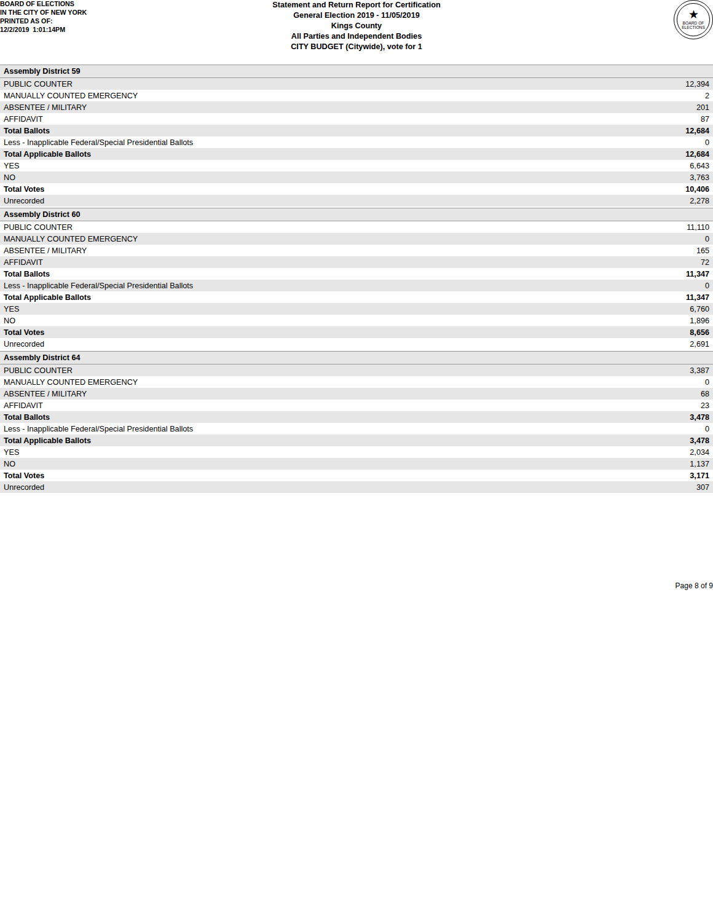BOARD OF ELECTIONS
IN THE CITY OF NEW YORK
PRINTED AS OF:
12/2/2019 1:01:14PM
Statement and Return Report for Certification
General Election 2019 - 11/05/2019
Kings County
All Parties and Independent Bodies
CITY BUDGET (Citywide), vote for 1
★
BOARD OF
ELECTIONS
Assembly District 59
| PUBLIC COUNTER | 12,394 |
| MANUALLY COUNTED EMERGENCY | 2 |
| ABSENTEE / MILITARY | 201 |
| AFFIDAVIT | 87 |
| Total Ballots | 12,684 |
| Less - Inapplicable Federal/Special Presidential Ballots | 0 |
| Total Applicable Ballots | 12,684 |
| YES | 6,643 |
| NO | 3,763 |
| Total Votes | 10,406 |
| Unrecorded | 2,278 |
Assembly District 60
| PUBLIC COUNTER | 11,110 |
| MANUALLY COUNTED EMERGENCY | 0 |
| ABSENTEE / MILITARY | 165 |
| AFFIDAVIT | 72 |
| Total Ballots | 11,347 |
| Less - Inapplicable Federal/Special Presidential Ballots | 0 |
| Total Applicable Ballots | 11,347 |
| YES | 6,760 |
| NO | 1,896 |
| Total Votes | 8,656 |
| Unrecorded | 2,691 |
Assembly District 64
| PUBLIC COUNTER | 3,387 |
| MANUALLY COUNTED EMERGENCY | 0 |
| ABSENTEE / MILITARY | 68 |
| AFFIDAVIT | 23 |
| Total Ballots | 3,478 |
| Less - Inapplicable Federal/Special Presidential Ballots | 0 |
| Total Applicable Ballots | 3,478 |
| YES | 2,034 |
| NO | 1,137 |
| Total Votes | 3,171 |
| Unrecorded | 307 |
Page 8 of 9